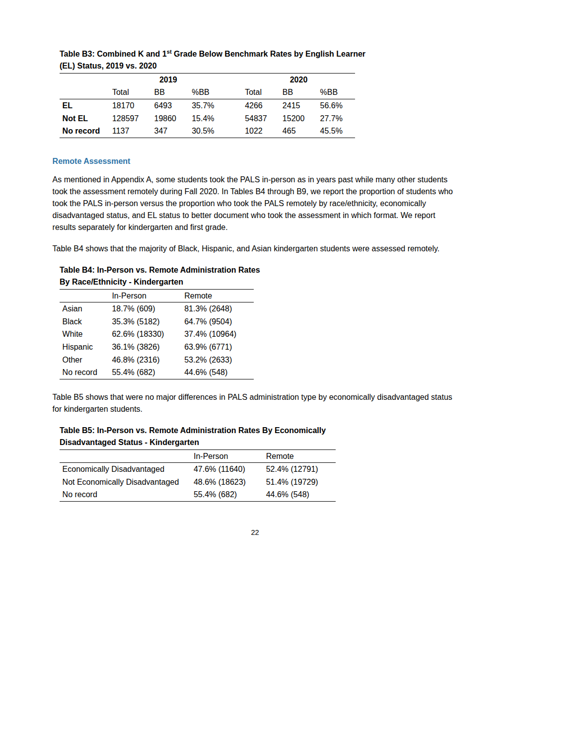Table B3: Combined K and 1st Grade Below Benchmark Rates by English Learner
(EL) Status, 2019 vs. 2020
| | 2019 | | 2020 |
| | Total | BB | %BB | | Total | BB | %BB |
| EL | 18170 | 6493 | 35.7% | | 4266 | 2415 | 56.6% |
| Not EL | 128597 | 19860 | 15.4% | | 54837 | 15200 | 27.7% |
| No record | 1137 | 347 | 30.5% | | 1022 | 465 | 45.5% |
Remote Assessment
As mentioned in Appendix A, some students took the PALS in-person as in years past while many other students took the assessment remotely during Fall 2020. In Tables B4 through B9, we report the proportion of students who took the PALS in-person versus the proportion who took the PALS remotely by race/ethnicity, economically disadvantaged status, and EL status to better document who took the assessment in which format. We report results separately for kindergarten and first grade.
Table B4 shows that the majority of Black, Hispanic, and Asian kindergarten students were assessed remotely.
Table B4: In-Person vs. Remote Administration Rates
By Race/Ethnicity - Kindergarten
| | In-Person | Remote |
| Asian | 18.7% (609) | 81.3% (2648) |
| Black | 35.3% (5182) | 64.7% (9504) |
| White | 62.6% (18330) | 37.4% (10964) |
| Hispanic | 36.1% (3826) | 63.9% (6771) |
| Other | 46.8% (2316) | 53.2% (2633) |
| No record | 55.4% (682) | 44.6% (548) |
Table B5 shows that were no major differences in PALS administration type by economically disadvantaged status for kindergarten students.
Table B5: In-Person vs. Remote Administration Rates By Economically
Disadvantaged Status - Kindergarten
| | In-Person | Remote |
| Economically Disadvantaged | 47.6% (11640) | 52.4% (12791) |
| Not Economically Disadvantaged | 48.6% (18623) | 51.4% (19729) |
| No record | 55.4% (682) | 44.6% (548) |
22